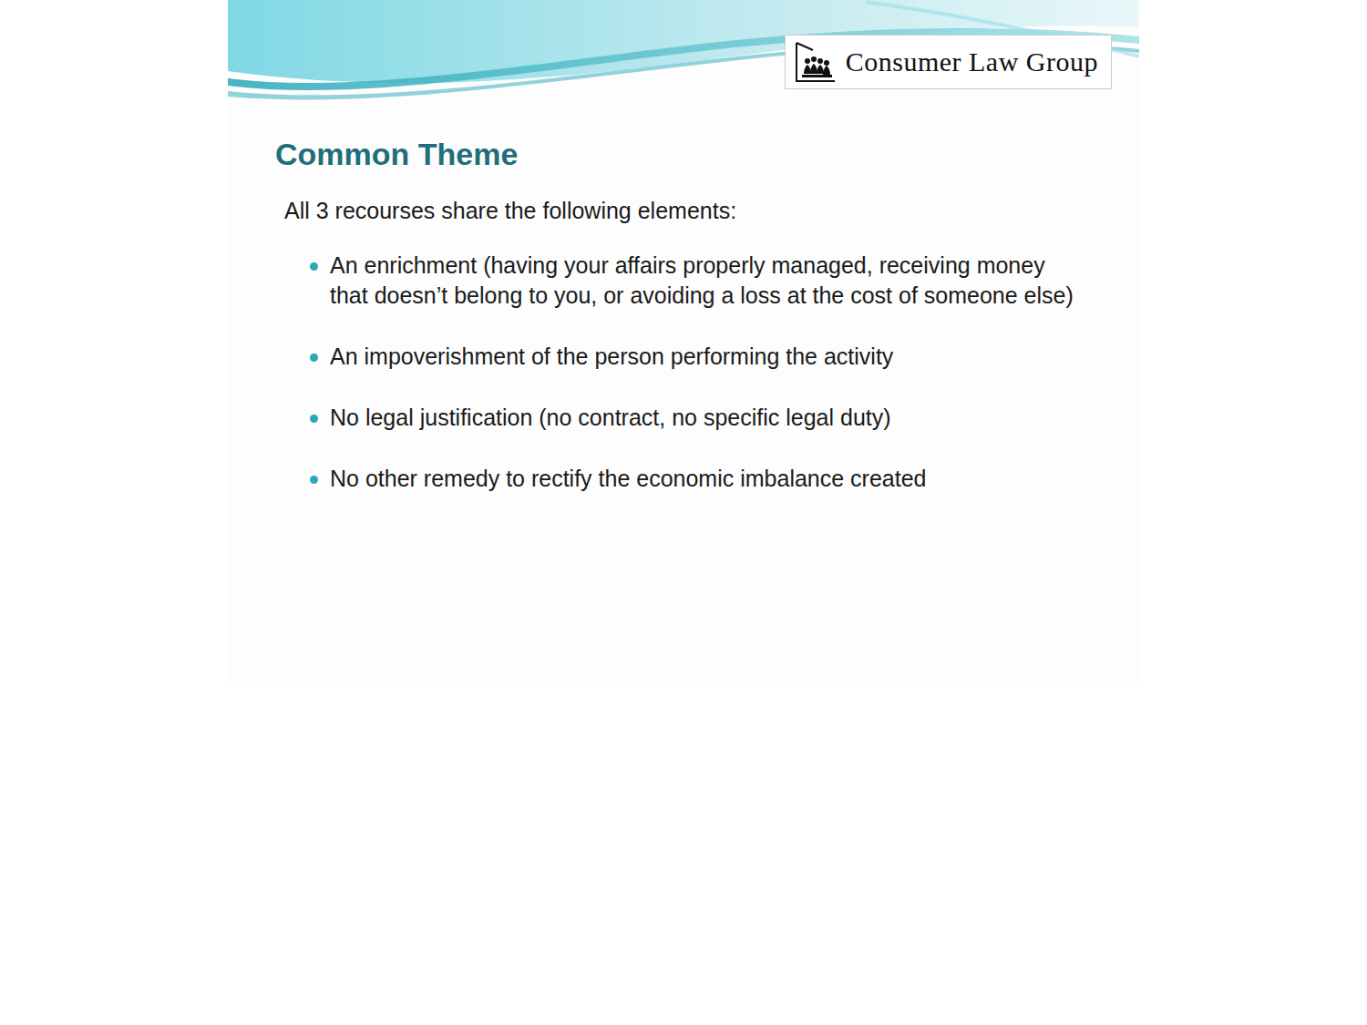Consumer Law Group
Common Theme
All 3 recourses share the following elements:
An enrichment (having your affairs properly managed, receiving money that doesn’t belong to you, or avoiding a loss at the cost of someone else)
An impoverishment of the person performing the activity
No legal justification (no contract, no specific legal duty)
No other remedy to rectify the economic imbalance created